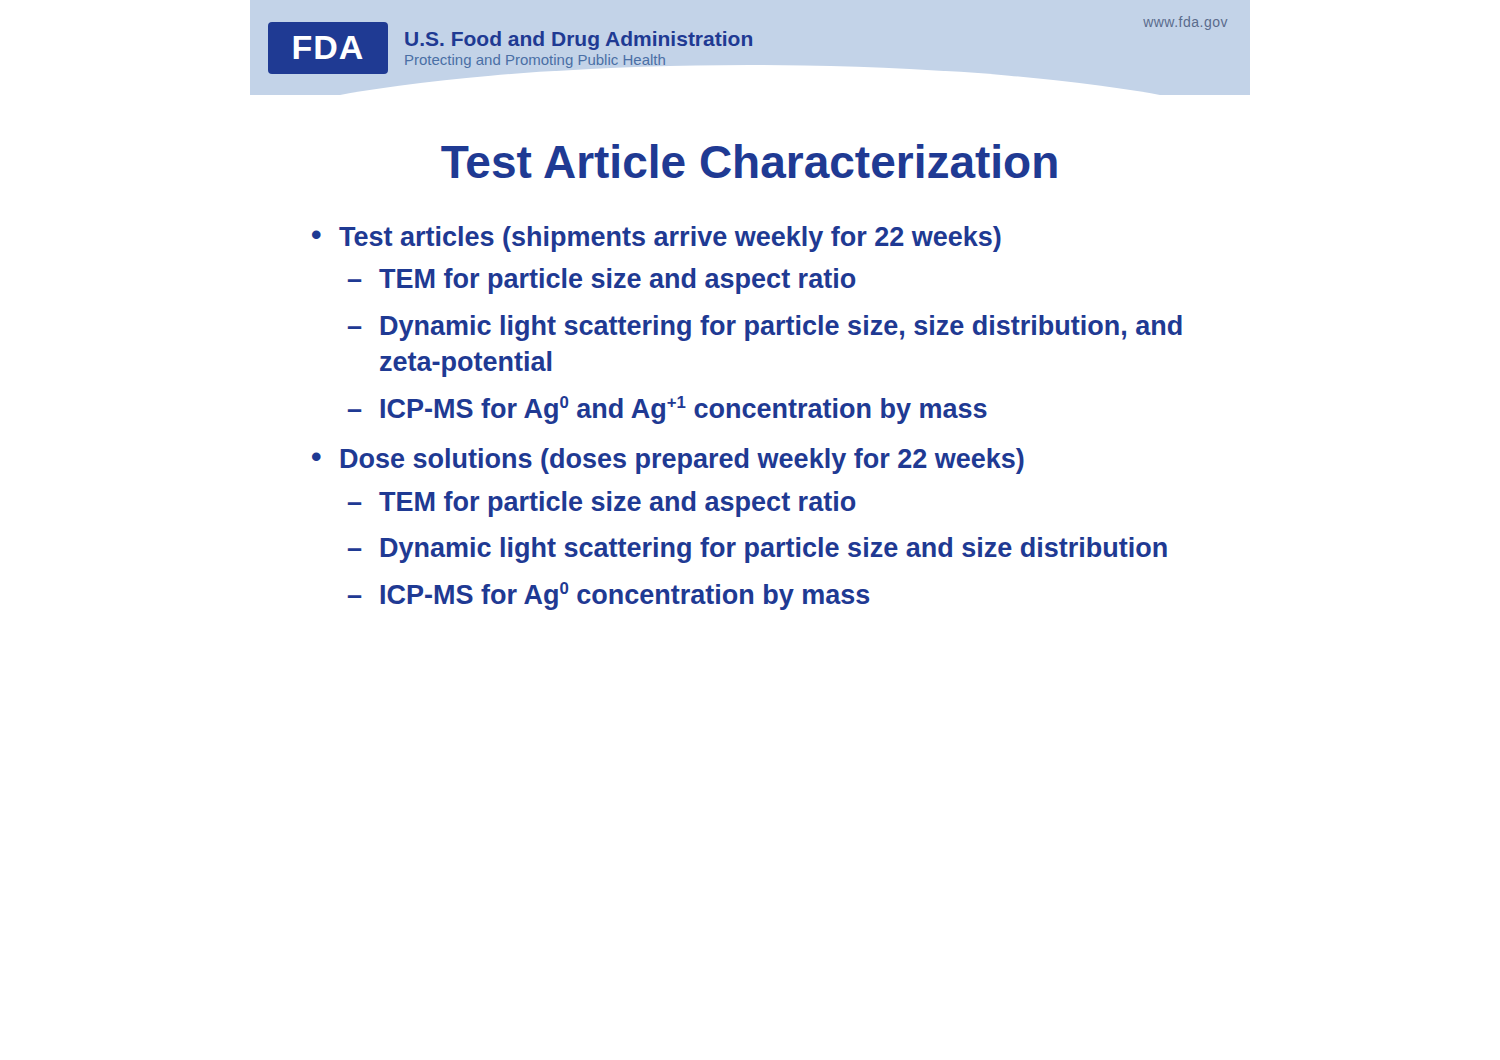www.fda.gov
FDA
U.S. Food and Drug Administration
Protecting and Promoting Public Health
Test Article Characterization
Test articles (shipments arrive weekly for 22 weeks)
TEM for particle size and aspect ratio
Dynamic light scattering for particle size, size distribution, and zeta-potential
ICP-MS for Ag0 and Ag+1 concentration by mass
Dose solutions (doses prepared weekly for 22 weeks)
TEM for particle size and aspect ratio
Dynamic light scattering for particle size and size distribution
ICP-MS for Ag0 concentration by mass